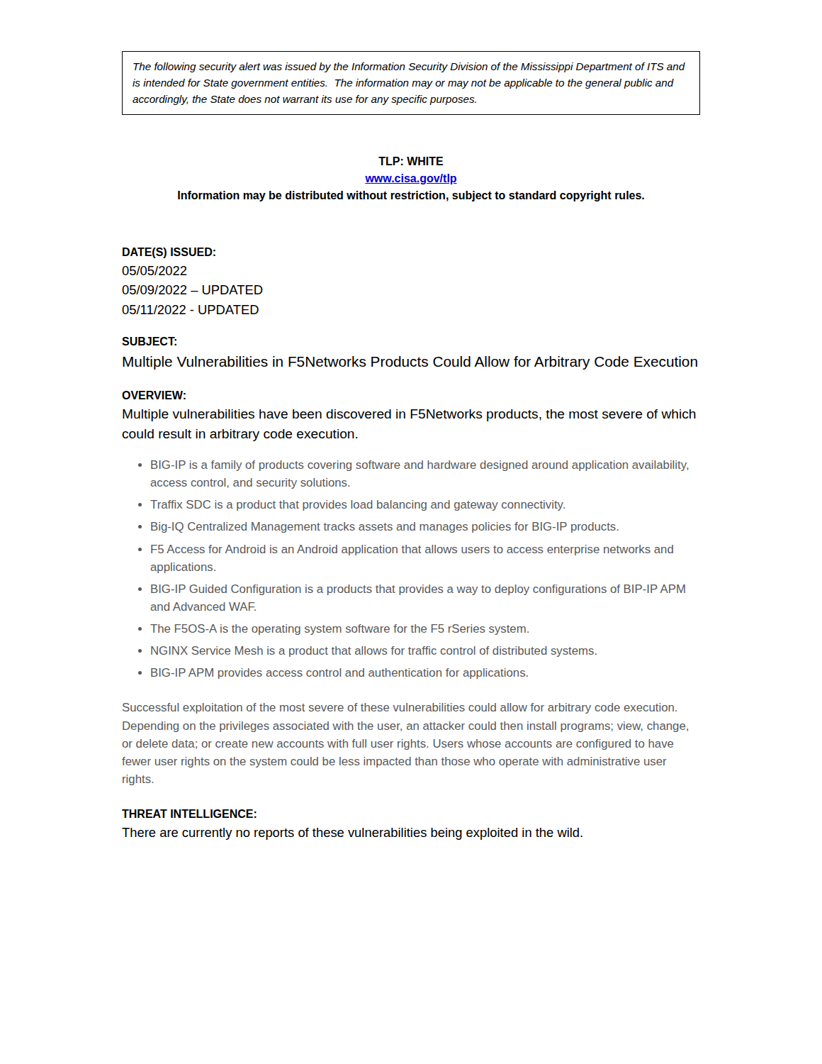The following security alert was issued by the Information Security Division of the Mississippi Department of ITS and is intended for State government entities. The information may or may not be applicable to the general public and accordingly, the State does not warrant its use for any specific purposes.
TLP: WHITE
www.cisa.gov/tlp
Information may be distributed without restriction, subject to standard copyright rules.
DATE(S) ISSUED:
05/05/2022
05/09/2022 – UPDATED
05/11/2022 - UPDATED
SUBJECT:
Multiple Vulnerabilities in F5Networks Products Could Allow for Arbitrary Code Execution
OVERVIEW:
Multiple vulnerabilities have been discovered in F5Networks products, the most severe of which could result in arbitrary code execution.
BIG-IP is a family of products covering software and hardware designed around application availability, access control, and security solutions.
Traffix SDC is a product that provides load balancing and gateway connectivity.
Big-IQ Centralized Management tracks assets and manages policies for BIG-IP products.
F5 Access for Android is an Android application that allows users to access enterprise networks and applications.
BIG-IP Guided Configuration is a products that provides a way to deploy configurations of BIP-IP APM and Advanced WAF.
The F5OS-A is the operating system software for the F5 rSeries system.
NGINX Service Mesh is a product that allows for traffic control of distributed systems.
BIG-IP APM provides access control and authentication for applications.
Successful exploitation of the most severe of these vulnerabilities could allow for arbitrary code execution. Depending on the privileges associated with the user, an attacker could then install programs; view, change, or delete data; or create new accounts with full user rights. Users whose accounts are configured to have fewer user rights on the system could be less impacted than those who operate with administrative user rights.
THREAT INTELLIGENCE:
There are currently no reports of these vulnerabilities being exploited in the wild.